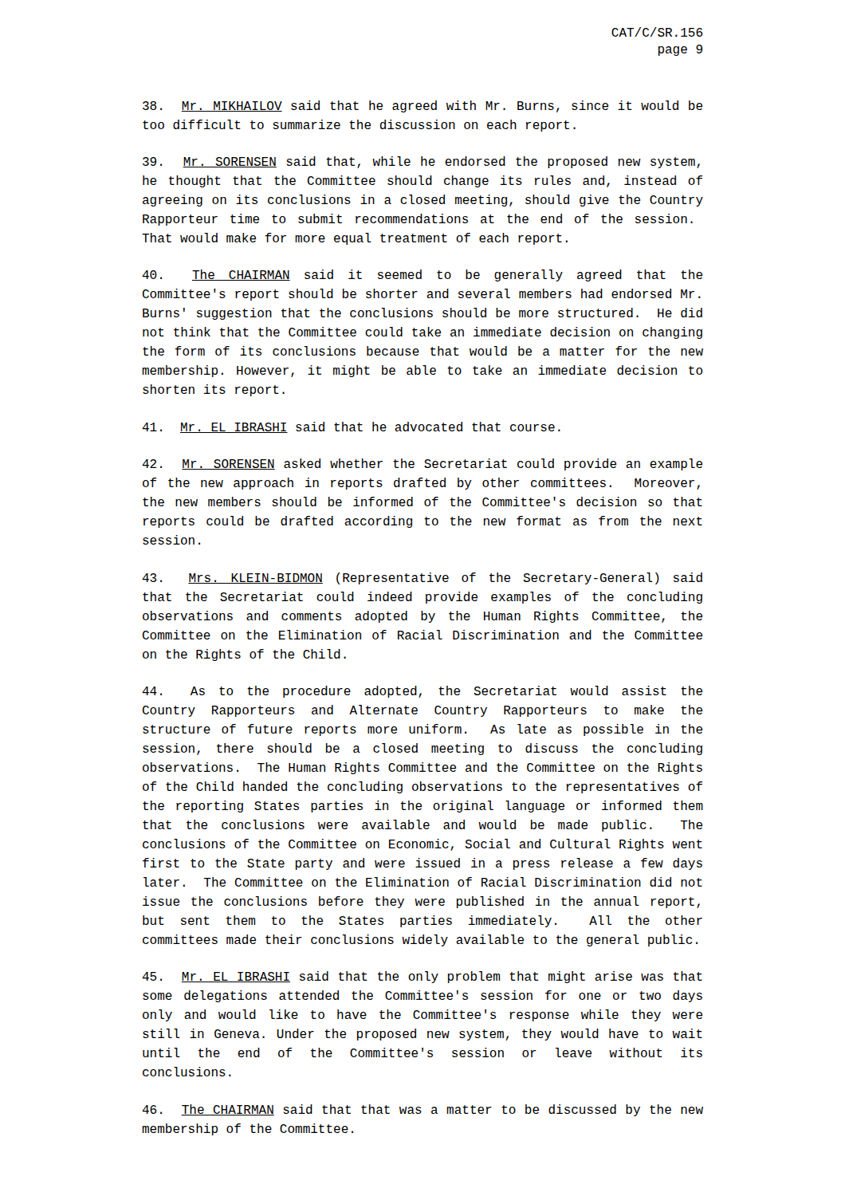CAT/C/SR.156
page 9
38. Mr. MIKHAILOV said that he agreed with Mr. Burns, since it would be too difficult to summarize the discussion on each report.
39. Mr. SORENSEN said that, while he endorsed the proposed new system, he thought that the Committee should change its rules and, instead of agreeing on its conclusions in a closed meeting, should give the Country Rapporteur time to submit recommendations at the end of the session. That would make for more equal treatment of each report.
40. The CHAIRMAN said it seemed to be generally agreed that the Committee's report should be shorter and several members had endorsed Mr. Burns' suggestion that the conclusions should be more structured. He did not think that the Committee could take an immediate decision on changing the form of its conclusions because that would be a matter for the new membership. However, it might be able to take an immediate decision to shorten its report.
41. Mr. EL IBRASHI said that he advocated that course.
42. Mr. SORENSEN asked whether the Secretariat could provide an example of the new approach in reports drafted by other committees. Moreover, the new members should be informed of the Committee's decision so that reports could be drafted according to the new format as from the next session.
43. Mrs. KLEIN-BIDMON (Representative of the Secretary-General) said that the Secretariat could indeed provide examples of the concluding observations and comments adopted by the Human Rights Committee, the Committee on the Elimination of Racial Discrimination and the Committee on the Rights of the Child.
44. As to the procedure adopted, the Secretariat would assist the Country Rapporteurs and Alternate Country Rapporteurs to make the structure of future reports more uniform. As late as possible in the session, there should be a closed meeting to discuss the concluding observations. The Human Rights Committee and the Committee on the Rights of the Child handed the concluding observations to the representatives of the reporting States parties in the original language or informed them that the conclusions were available and would be made public. The conclusions of the Committee on Economic, Social and Cultural Rights went first to the State party and were issued in a press release a few days later. The Committee on the Elimination of Racial Discrimination did not issue the conclusions before they were published in the annual report, but sent them to the States parties immediately. All the other committees made their conclusions widely available to the general public.
45. Mr. EL IBRASHI said that the only problem that might arise was that some delegations attended the Committee's session for one or two days only and would like to have the Committee's response while they were still in Geneva. Under the proposed new system, they would have to wait until the end of the Committee's session or leave without its conclusions.
46. The CHAIRMAN said that that was a matter to be discussed by the new membership of the Committee.